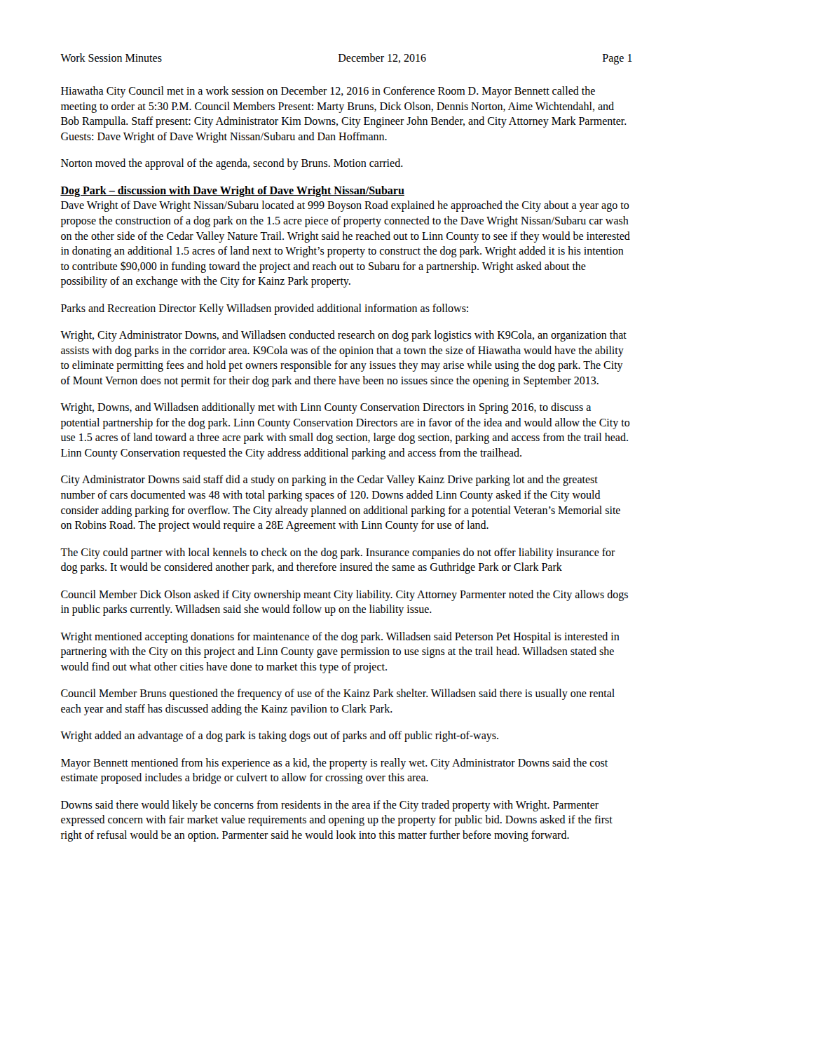Work Session Minutes December 12, 2016 Page 1
Hiawatha City Council met in a work session on December 12, 2016 in Conference Room D. Mayor Bennett called the meeting to order at 5:30 P.M. Council Members Present: Marty Bruns, Dick Olson, Dennis Norton, Aime Wichtendahl, and Bob Rampulla. Staff present: City Administrator Kim Downs, City Engineer John Bender, and City Attorney Mark Parmenter. Guests: Dave Wright of Dave Wright Nissan/Subaru and Dan Hoffmann.
Norton moved the approval of the agenda, second by Bruns. Motion carried.
Dog Park – discussion with Dave Wright of Dave Wright Nissan/Subaru
Dave Wright of Dave Wright Nissan/Subaru located at 999 Boyson Road explained he approached the City about a year ago to propose the construction of a dog park on the 1.5 acre piece of property connected to the Dave Wright Nissan/Subaru car wash on the other side of the Cedar Valley Nature Trail. Wright said he reached out to Linn County to see if they would be interested in donating an additional 1.5 acres of land next to Wright’s property to construct the dog park. Wright added it is his intention to contribute $90,000 in funding toward the project and reach out to Subaru for a partnership. Wright asked about the possibility of an exchange with the City for Kainz Park property.
Parks and Recreation Director Kelly Willadsen provided additional information as follows:
Wright, City Administrator Downs, and Willadsen conducted research on dog park logistics with K9Cola, an organization that assists with dog parks in the corridor area. K9Cola was of the opinion that a town the size of Hiawatha would have the ability to eliminate permitting fees and hold pet owners responsible for any issues they may arise while using the dog park. The City of Mount Vernon does not permit for their dog park and there have been no issues since the opening in September 2013.
Wright, Downs, and Willadsen additionally met with Linn County Conservation Directors in Spring 2016, to discuss a potential partnership for the dog park. Linn County Conservation Directors are in favor of the idea and would allow the City to use 1.5 acres of land toward a three acre park with small dog section, large dog section, parking and access from the trail head. Linn County Conservation requested the City address additional parking and access from the trailhead.
City Administrator Downs said staff did a study on parking in the Cedar Valley Kainz Drive parking lot and the greatest number of cars documented was 48 with total parking spaces of 120. Downs added Linn County asked if the City would consider adding parking for overflow. The City already planned on additional parking for a potential Veteran’s Memorial site on Robins Road. The project would require a 28E Agreement with Linn County for use of land.
The City could partner with local kennels to check on the dog park. Insurance companies do not offer liability insurance for dog parks. It would be considered another park, and therefore insured the same as Guthridge Park or Clark Park
Council Member Dick Olson asked if City ownership meant City liability. City Attorney Parmenter noted the City allows dogs in public parks currently. Willadsen said she would follow up on the liability issue.
Wright mentioned accepting donations for maintenance of the dog park. Willadsen said Peterson Pet Hospital is interested in partnering with the City on this project and Linn County gave permission to use signs at the trail head. Willadsen stated she would find out what other cities have done to market this type of project.
Council Member Bruns questioned the frequency of use of the Kainz Park shelter. Willadsen said there is usually one rental each year and staff has discussed adding the Kainz pavilion to Clark Park.
Wright added an advantage of a dog park is taking dogs out of parks and off public right-of-ways.
Mayor Bennett mentioned from his experience as a kid, the property is really wet. City Administrator Downs said the cost estimate proposed includes a bridge or culvert to allow for crossing over this area.
Downs said there would likely be concerns from residents in the area if the City traded property with Wright. Parmenter expressed concern with fair market value requirements and opening up the property for public bid. Downs asked if the first right of refusal would be an option. Parmenter said he would look into this matter further before moving forward.